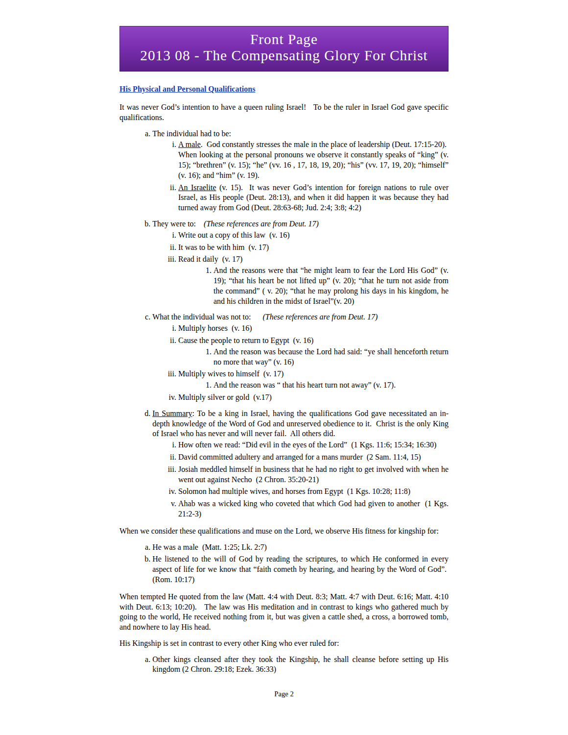Front Page
2013 08 - The Compensating Glory For Christ
His Physical and Personal Qualifications
It was never God’s intention to have a queen ruling Israel! To be the ruler in Israel God gave specific qualifications.
The individual had to be:
A male. God constantly stresses the male in the place of leadership (Deut. 17:15-20). When looking at the personal pronouns we observe it constantly speaks of “king” (v. 15); “brethren” (v. 15); “he” (vv. 16 , 17, 18, 19, 20); “his” (vv. 17, 19, 20); “himself” (v. 16); and “him” (v. 19).
An Israelite (v. 15). It was never God’s intention for foreign nations to rule over Israel, as His people (Deut. 28:13), and when it did happen it was because they had turned away from God (Deut. 28:63-68; Jud. 2:4; 3:8; 4:2)
They were to: (These references are from Deut. 17)
Write out a copy of this law (v. 16)
It was to be with him (v. 17)
Read it daily (v. 17)
And the reasons were that “he might learn to fear the Lord His God” (v. 19); “that his heart be not lifted up” (v. 20); “that he turn not aside from the command” ( v. 20); “that he may prolong his days in his kingdom, he and his children in the midst of Israel”(v. 20)
What the individual was not to: (These references are from Deut. 17)
Multiply horses (v. 16)
Cause the people to return to Egypt (v. 16)
And the reason was because the Lord had said: “ye shall henceforth return no more that way” (v. 16)
Multiply wives to himself (v. 17)
And the reason was “ that his heart turn not away” (v. 17).
Multiply silver or gold (v.17)
In Summary: To be a king in Israel, having the qualifications God gave necessitated an in-depth knowledge of the Word of God and unreserved obedience to it. Christ is the only King of Israel who has never and will never fail. All others did.
How often we read: “Did evil in the eyes of the Lord” (1 Kgs. 11:6; 15:34; 16:30)
David committed adultery and arranged for a mans murder (2 Sam. 11:4, 15)
Josiah meddled himself in business that he had no right to get involved with when he went out against Necho (2 Chron. 35:20-21)
Solomon had multiple wives, and horses from Egypt (1 Kgs. 10:28; 11:8)
Ahab was a wicked king who coveted that which God had given to another (1 Kgs. 21:2-3)
When we consider these qualifications and muse on the Lord, we observe His fitness for kingship for:
He was a male (Matt. 1:25; Lk. 2:7)
He listened to the will of God by reading the scriptures, to which He conformed in every aspect of life for we know that “faith cometh by hearing, and hearing by the Word of God”. (Rom. 10:17)
When tempted He quoted from the law (Matt. 4:4 with Deut. 8:3; Matt. 4:7 with Deut. 6:16; Matt. 4:10 with Deut. 6:13; 10:20). The law was His meditation and in contrast to kings who gathered much by going to the world, He received nothing from it, but was given a cattle shed, a cross, a borrowed tomb, and nowhere to lay His head.
His Kingship is set in contrast to every other King who ever ruled for:
Other kings cleansed after they took the Kingship, he shall cleanse before setting up His kingdom (2 Chron. 29:18; Ezek. 36:33)
Page 2